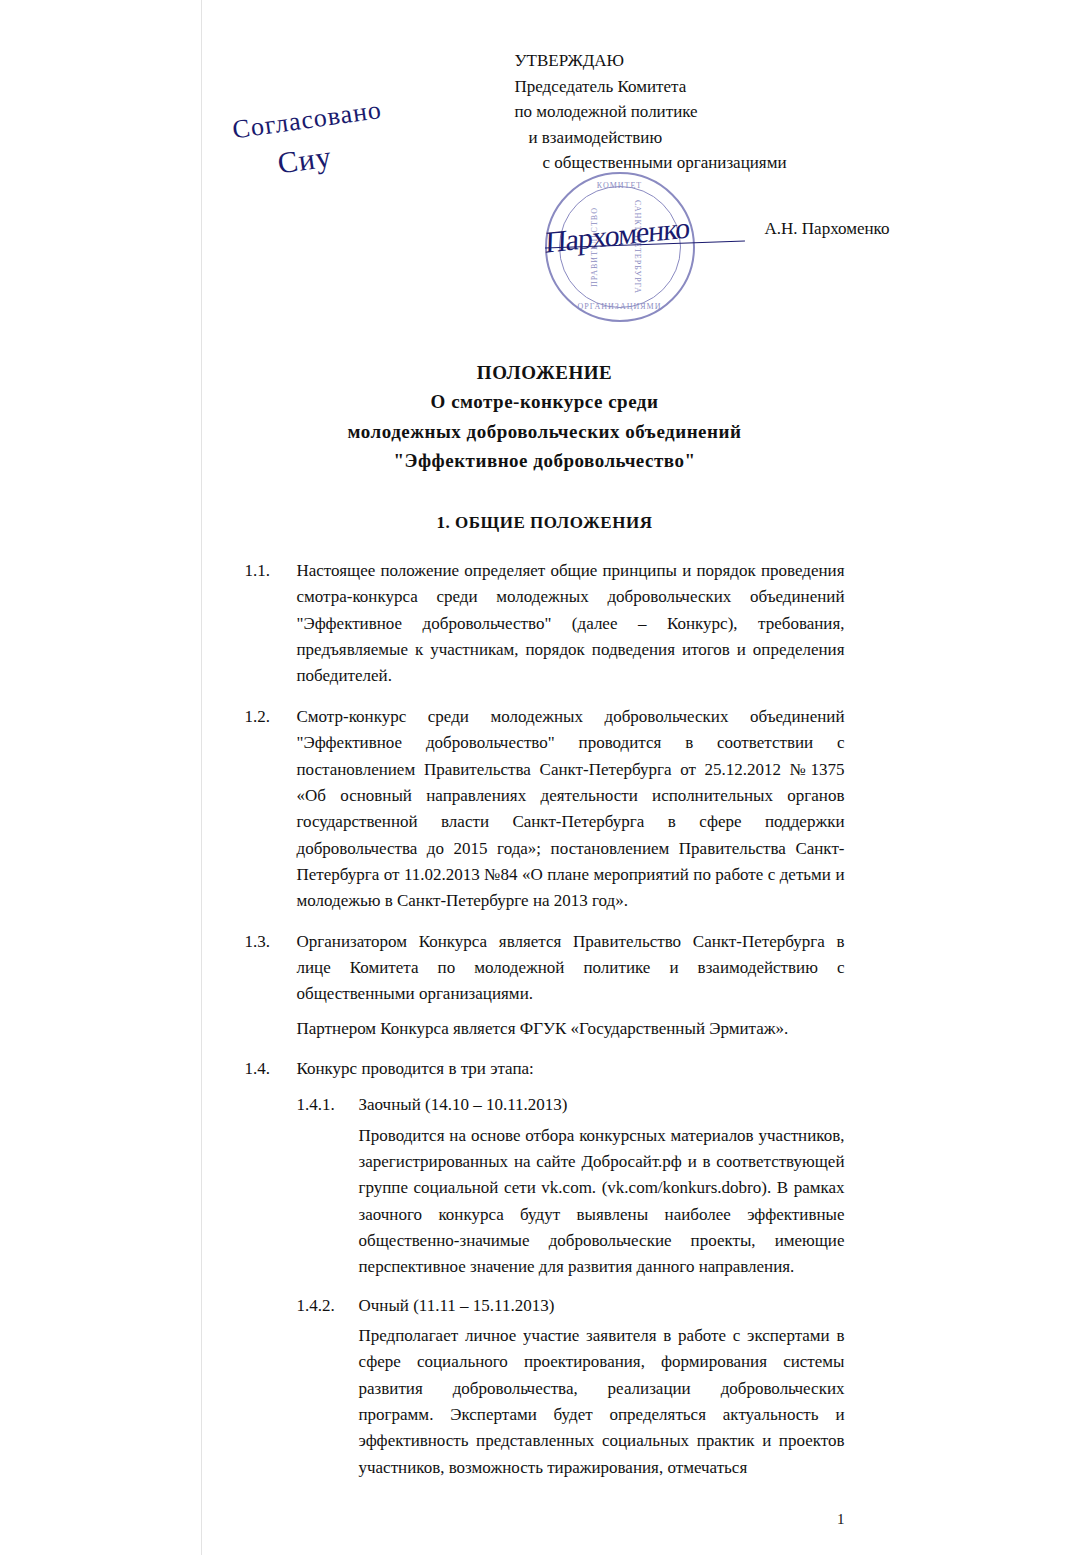Согласовано Сиу
УТВЕРЖДАЮ
Председатель Комитета
по молодежной политике
и взаимодействию
с общественными организациями
КОМИТЕТ ПРАВИТЕЛЬСТВО САНКТ-ПЕТЕРБУРГА ОРГАНИЗАЦИЯМИ
Пархоменко
А.Н. Пархоменко
ПОЛОЖЕНИЕ О смотре-конкурсе среди молодежных добровольческих объединений "Эффективное добровольчество"
1. ОБЩИЕ ПОЛОЖЕНИЯ
Настоящее положение определяет общие принципы и порядок проведения смотра-конкурса среди молодежных добровольческих объединений "Эффективное добровольчество" (далее – Конкурс), требования, предъявляемые к участникам, порядок подведения итогов и определения победителей.
Смотр-конкурс среди молодежных добровольческих объединений "Эффективное добровольчество" проводится в соответствии с постановлением Правительства Санкт-Петербурга от 25.12.2012 №1375 «Об основный направлениях деятельности исполнительных органов государственной власти Санкт-Петербурга в сфере поддержки добровольчества до 2015 года»; постановлением Правительства Санкт-Петербурга от 11.02.2013 №84 «О плане мероприятий по работе с детьми и молодежью в Санкт-Петербурге на 2013 год».
Организатором Конкурса является Правительство Санкт-Петербурга в лице Комитета по молодежной политике и взаимодействию с общественными организациями.
Партнером Конкурса является ФГУК «Государственный Эрмитаж».
Конкурс проводится в три этапа:
Заочный (14.10 – 10.11.2013)
Проводится на основе отбора конкурсных материалов участников, зарегистрированных на сайте Добросайт.рф и в соответствующей группе социальной сети vk.com. (vk.com/konkurs.dobro). В рамках заочного конкурса будут выявлены наиболее эффективные общественно-значимые добровольческие проекты, имеющие перспективное значение для развития данного направления.
Очный (11.11 – 15.11.2013)
Предполагает личное участие заявителя в работе с экспертами в сфере социального проектирования, формирования системы развития добровольчества, реализации добровольческих программ. Экспертами будет определяться актуальность и эффективность представленных социальных практик и проектов участников, возможность тиражирования, отмечаться
1